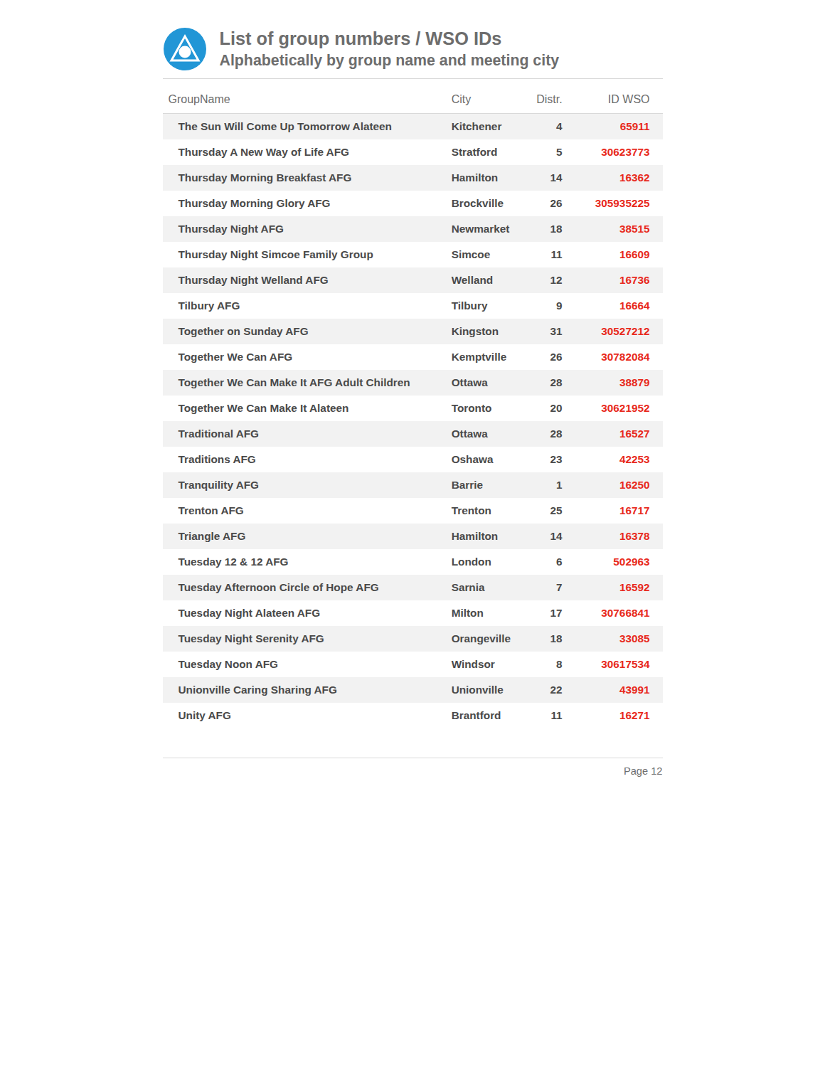List of group numbers / WSO IDs
Alphabetically by group name and meeting city
| GroupName | City | Distr. | ID WSO |
| --- | --- | --- | --- |
| The Sun Will Come Up Tomorrow Alateen | Kitchener | 4 | 65911 |
| Thursday A New Way of Life AFG | Stratford | 5 | 30623773 |
| Thursday Morning Breakfast AFG | Hamilton | 14 | 16362 |
| Thursday Morning Glory AFG | Brockville | 26 | 305935225 |
| Thursday Night AFG | Newmarket | 18 | 38515 |
| Thursday Night Simcoe Family Group | Simcoe | 11 | 16609 |
| Thursday Night Welland AFG | Welland | 12 | 16736 |
| Tilbury AFG | Tilbury | 9 | 16664 |
| Together on Sunday AFG | Kingston | 31 | 30527212 |
| Together We Can AFG | Kemptville | 26 | 30782084 |
| Together We Can Make It AFG Adult Children | Ottawa | 28 | 38879 |
| Together We Can Make It Alateen | Toronto | 20 | 30621952 |
| Traditional AFG | Ottawa | 28 | 16527 |
| Traditions AFG | Oshawa | 23 | 42253 |
| Tranquility AFG | Barrie | 1 | 16250 |
| Trenton AFG | Trenton | 25 | 16717 |
| Triangle AFG | Hamilton | 14 | 16378 |
| Tuesday 12 & 12 AFG | London | 6 | 502963 |
| Tuesday Afternoon Circle of Hope AFG | Sarnia | 7 | 16592 |
| Tuesday Night Alateen AFG | Milton | 17 | 30766841 |
| Tuesday Night Serenity AFG | Orangeville | 18 | 33085 |
| Tuesday Noon AFG | Windsor | 8 | 30617534 |
| Unionville Caring Sharing AFG | Unionville | 22 | 43991 |
| Unity AFG | Brantford | 11 | 16271 |
Page 12